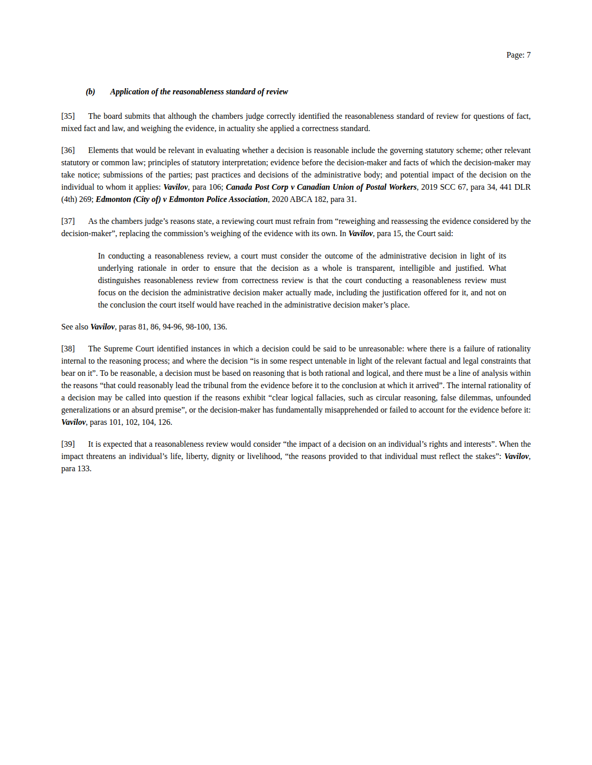Page: 7
(b) Application of the reasonableness standard of review
[35] The board submits that although the chambers judge correctly identified the reasonableness standard of review for questions of fact, mixed fact and law, and weighing the evidence, in actuality she applied a correctness standard.
[36] Elements that would be relevant in evaluating whether a decision is reasonable include the governing statutory scheme; other relevant statutory or common law; principles of statutory interpretation; evidence before the decision-maker and facts of which the decision-maker may take notice; submissions of the parties; past practices and decisions of the administrative body; and potential impact of the decision on the individual to whom it applies: Vavilov, para 106; Canada Post Corp v Canadian Union of Postal Workers, 2019 SCC 67, para 34, 441 DLR (4th) 269; Edmonton (City of) v Edmonton Police Association, 2020 ABCA 182, para 31.
[37] As the chambers judge’s reasons state, a reviewing court must refrain from “reweighing and reassessing the evidence considered by the decision-maker”, replacing the commission’s weighing of the evidence with its own. In Vavilov, para 15, the Court said:
In conducting a reasonableness review, a court must consider the outcome of the administrative decision in light of its underlying rationale in order to ensure that the decision as a whole is transparent, intelligible and justified. What distinguishes reasonableness review from correctness review is that the court conducting a reasonableness review must focus on the decision the administrative decision maker actually made, including the justification offered for it, and not on the conclusion the court itself would have reached in the administrative decision maker’s place.
See also Vavilov, paras 81, 86, 94-96, 98-100, 136.
[38] The Supreme Court identified instances in which a decision could be said to be unreasonable: where there is a failure of rationality internal to the reasoning process; and where the decision “is in some respect untenable in light of the relevant factual and legal constraints that bear on it”. To be reasonable, a decision must be based on reasoning that is both rational and logical, and there must be a line of analysis within the reasons “that could reasonably lead the tribunal from the evidence before it to the conclusion at which it arrived”. The internal rationality of a decision may be called into question if the reasons exhibit “clear logical fallacies, such as circular reasoning, false dilemmas, unfounded generalizations or an absurd premise”, or the decision-maker has fundamentally misapprehended or failed to account for the evidence before it: Vavilov, paras 101, 102, 104, 126.
[39] It is expected that a reasonableness review would consider “the impact of a decision on an individual’s rights and interests”. When the impact threatens an individual’s life, liberty, dignity or livelihood, “the reasons provided to that individual must reflect the stakes”: Vavilov, para 133.